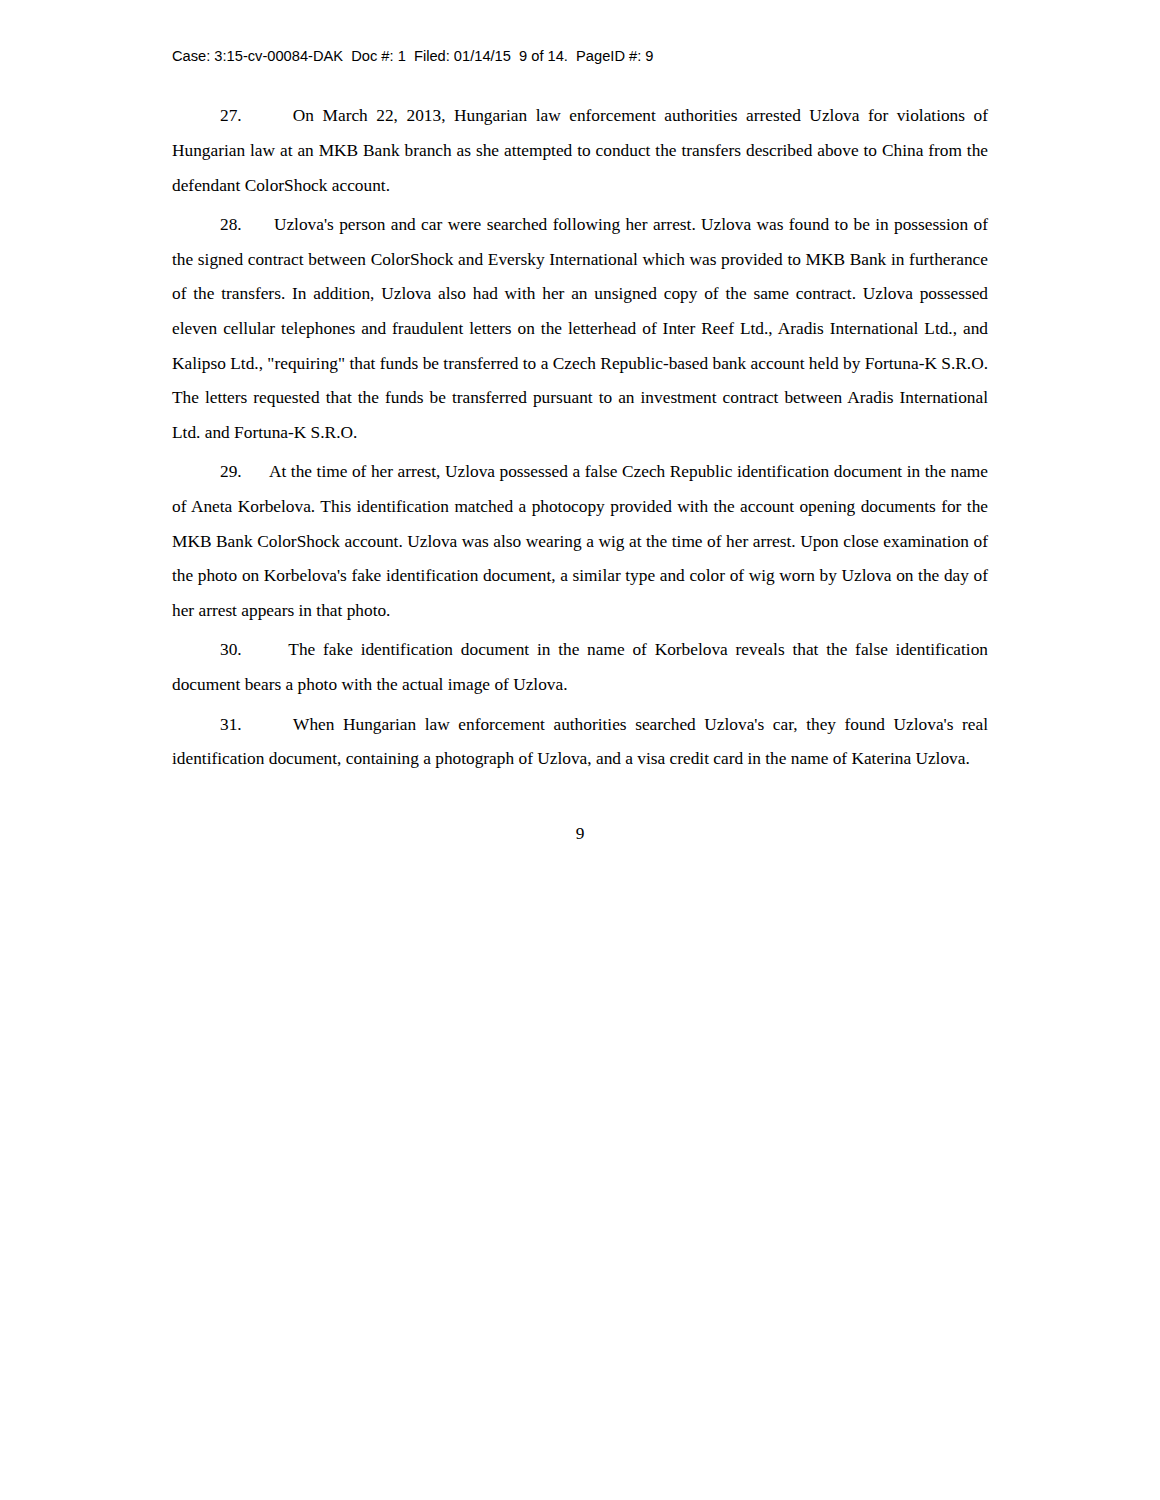Case: 3:15-cv-00084-DAK Doc #: 1 Filed: 01/14/15 9 of 14. PageID #: 9
27. On March 22, 2013, Hungarian law enforcement authorities arrested Uzlova for violations of Hungarian law at an MKB Bank branch as she attempted to conduct the transfers described above to China from the defendant ColorShock account.
28. Uzlova's person and car were searched following her arrest. Uzlova was found to be in possession of the signed contract between ColorShock and Eversky International which was provided to MKB Bank in furtherance of the transfers. In addition, Uzlova also had with her an unsigned copy of the same contract. Uzlova possessed eleven cellular telephones and fraudulent letters on the letterhead of Inter Reef Ltd., Aradis International Ltd., and Kalipso Ltd., "requiring" that funds be transferred to a Czech Republic-based bank account held by Fortuna-K S.R.O. The letters requested that the funds be transferred pursuant to an investment contract between Aradis International Ltd. and Fortuna-K S.R.O.
29. At the time of her arrest, Uzlova possessed a false Czech Republic identification document in the name of Aneta Korbelova. This identification matched a photocopy provided with the account opening documents for the MKB Bank ColorShock account. Uzlova was also wearing a wig at the time of her arrest. Upon close examination of the photo on Korbelova's fake identification document, a similar type and color of wig worn by Uzlova on the day of her arrest appears in that photo.
30. The fake identification document in the name of Korbelova reveals that the false identification document bears a photo with the actual image of Uzlova.
31. When Hungarian law enforcement authorities searched Uzlova's car, they found Uzlova's real identification document, containing a photograph of Uzlova, and a visa credit card in the name of Katerina Uzlova.
9